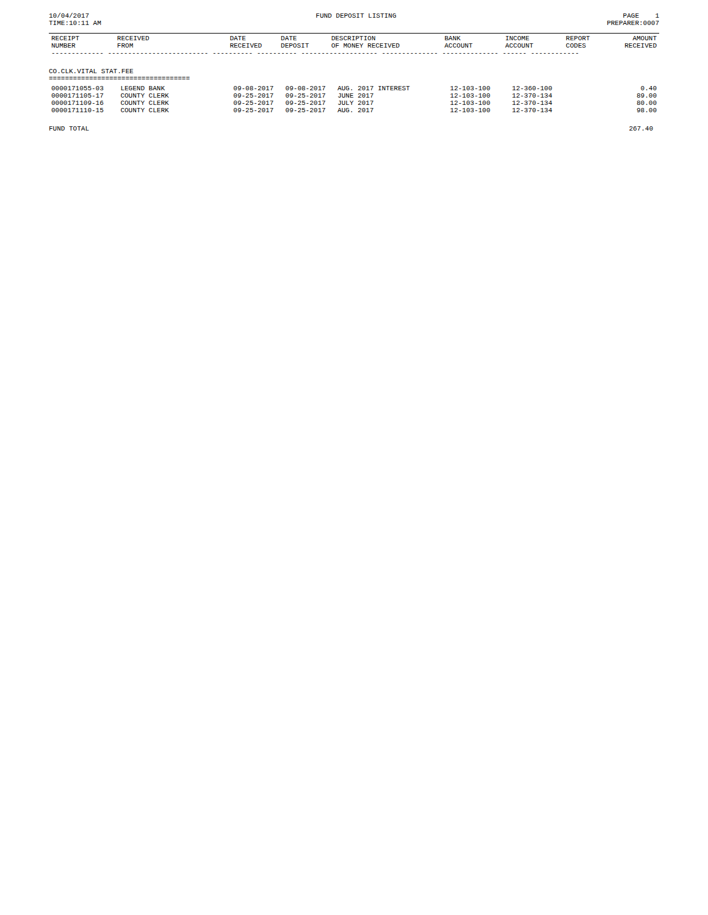10/04/2017 FUND DEPOSIT LISTING PAGE 1
TIME:10:11 AM PREPARER:0007
| RECEIPT | RECEIVED | DATE | DATE | DESCRIPTION | BANK | INCOME | REPORT | AMOUNT |
| --- | --- | --- | --- | --- | --- | --- | --- | --- |
| NUMBER | FROM | RECEIVED | DEPOSIT | OF MONEY RECEIVED | ACCOUNT | ACCOUNT | CODES | RECEIVED |
| ------------- ------------------------- ---------- ---------- ------------------- -------------- -------------- ------ ------------ |
CO.CLK.VITAL STAT.FEE
===================================
| 0000171055-03 | LEGEND BANK | 09-08-2017 | 09-08-2017 | AUG. 2017 INTEREST | 12-103-100 | 12-360-100 | | 0.40 |
| 0000171105-17 | COUNTY CLERK | 09-25-2017 | 09-25-2017 | JUNE 2017 | 12-103-100 | 12-370-134 | | 89.00 |
| 0000171109-16 | COUNTY CLERK | 09-25-2017 | 09-25-2017 | JULY 2017 | 12-103-100 | 12-370-134 | | 80.00 |
| 0000171110-15 | COUNTY CLERK | 09-25-2017 | 09-25-2017 | AUG. 2017 | 12-103-100 | 12-370-134 | | 98.00 |
FUND TOTAL 267.40